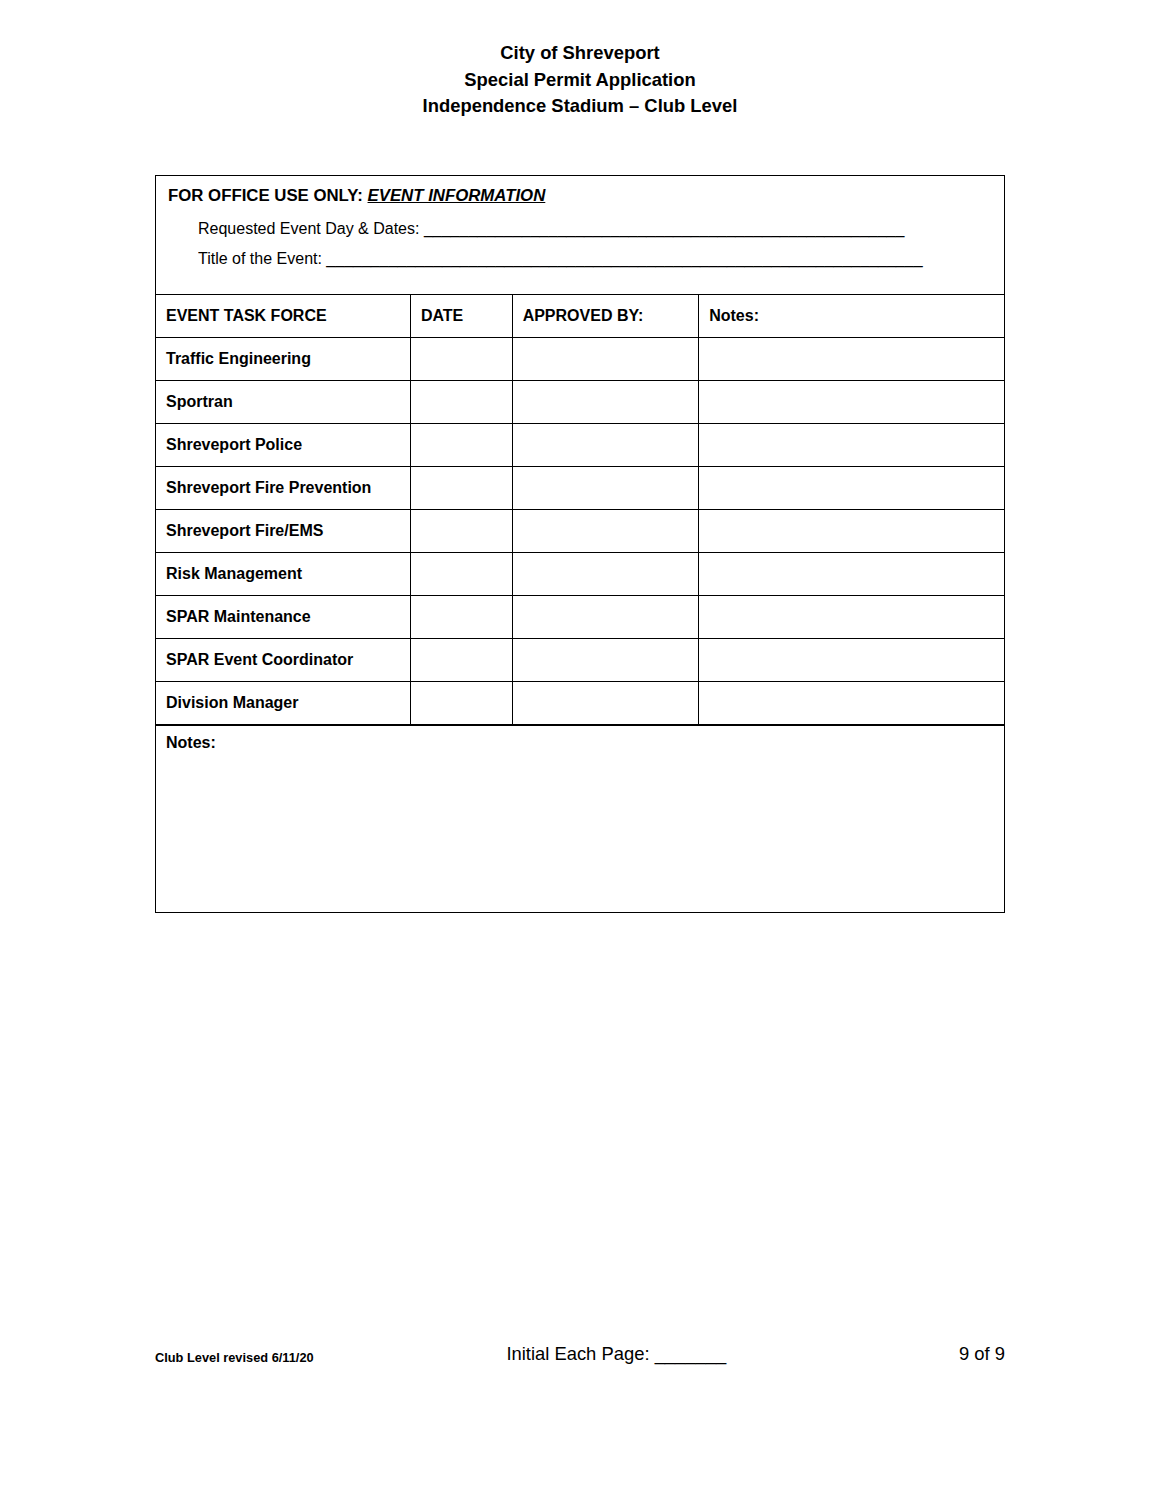City of Shreveport
Special Permit Application
Independence Stadium – Club Level
FOR OFFICE USE ONLY: EVENT INFORMATION
Requested Event Day & Dates: ______________________________________________________
Title of the Event: ___________________________________________________________________
| EVENT TASK FORCE | DATE | APPROVED BY: | Notes: |
| --- | --- | --- | --- |
| Traffic Engineering | | | |
| Sportran | | | |
| Shreveport Police | | | |
| Shreveport Fire Prevention | | | |
| Shreveport Fire/EMS | | | |
| Risk Management | | | |
| SPAR Maintenance | | | |
| SPAR Event Coordinator | | | |
| Division Manager | | | |
Notes:
Club Level revised 6/11/20
Initial Each Page: _______
9 of 9